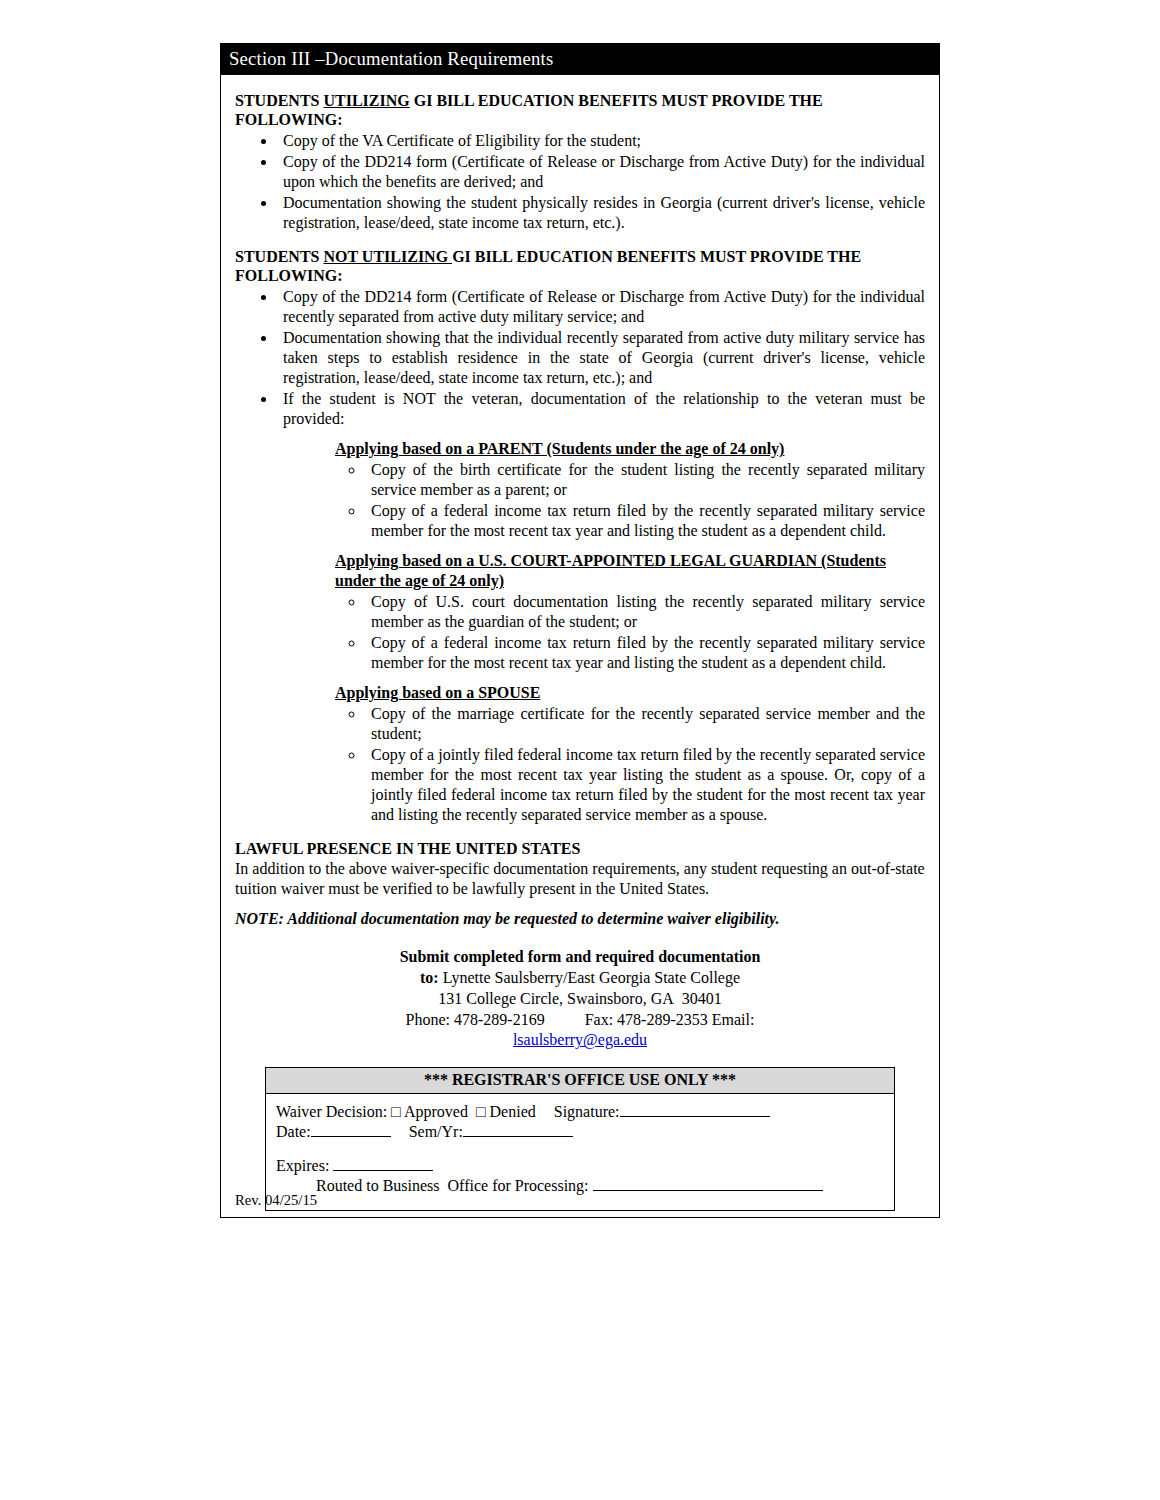Section III –Documentation Requirements
STUDENTS UTILIZING GI BILL EDUCATION BENEFITS MUST PROVIDE THE FOLLOWING:
Copy of the VA Certificate of Eligibility for the student;
Copy of the DD214 form (Certificate of Release or Discharge from Active Duty) for the individual upon which the benefits are derived; and
Documentation showing the student physically resides in Georgia (current driver's license, vehicle registration, lease/deed, state income tax return, etc.).
STUDENTS NOT UTILIZING GI BILL EDUCATION BENEFITS MUST PROVIDE THE FOLLOWING:
Copy of the DD214 form (Certificate of Release or Discharge from Active Duty) for the individual recently separated from active duty military service; and
Documentation showing that the individual recently separated from active duty military service has taken steps to establish residence in the state of Georgia (current driver's license, vehicle registration, lease/deed, state income tax return, etc.); and
If the student is NOT the veteran, documentation of the relationship to the veteran must be provided:
Applying based on a PARENT (Students under the age of 24 only)
Copy of the birth certificate for the student listing the recently separated military service member as a parent; or
Copy of a federal income tax return filed by the recently separated military service member for the most recent tax year and listing the student as a dependent child.
Applying based on a U.S. COURT-APPOINTED LEGAL GUARDIAN (Students under the age of 24 only)
Copy of U.S. court documentation listing the recently separated military service member as the guardian of the student; or
Copy of a federal income tax return filed by the recently separated military service member for the most recent tax year and listing the student as a dependent child.
Applying based on a SPOUSE
Copy of the marriage certificate for the recently separated service member and the student;
Copy of a jointly filed federal income tax return filed by the recently separated service member for the most recent tax year listing the student as a spouse. Or, copy of a jointly filed federal income tax return filed by the student for the most recent tax year and listing the recently separated service member as a spouse.
LAWFUL PRESENCE IN THE UNITED STATES
In addition to the above waiver-specific documentation requirements, any student requesting an out-of-state tuition waiver must be verified to be lawfully present in the United States.
NOTE: Additional documentation may be requested to determine waiver eligibility.
Submit completed form and required documentation
to: Lynette Saulsberry/East Georgia State College
131 College Circle, Swainsboro, GA 30401
Phone: 478-289-2169 Fax: 478-289-2353 Email:
lsaulsberry@ega.edu
*** REGISTRAR'S OFFICE USE ONLY ***
Waiver Decision: □ Approved □ Denied Signature: Date: Sem/Yr:
Expires: Routed to Business Office for Processing:
Rev. 04/25/15